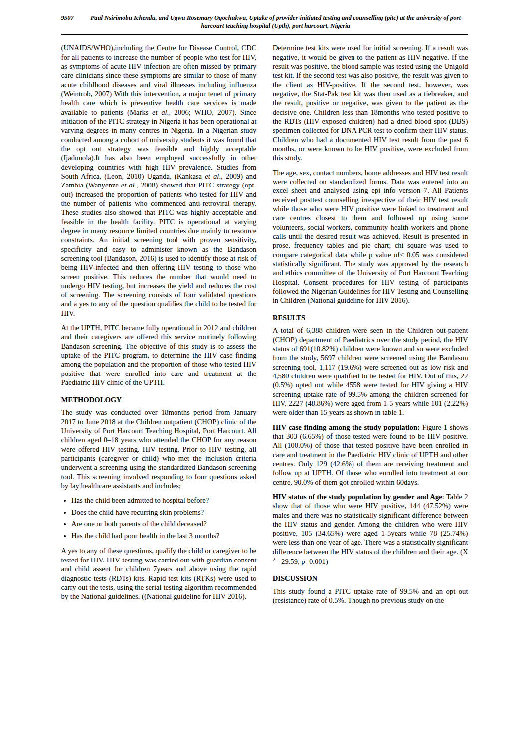9507 Paul Nsirimobu Ichendu, and Ugwu Rosemary Ogochukwu, Uptake of provider-initiated testing and counselling (pitc) at the university of port harcourt teaching hospital (Upth), port harcourt, Nigeria
(UNAIDS/WHO),including the Centre for Disease Control, CDC for all patients to increase the number of people who test for HIV, as symptoms of acute HIV infection are often missed by primary care clinicians since these symptoms are similar to those of many acute childhood diseases and viral illnesses including influenza (Weintrob, 2007) With this intervention, a major tenet of primary health care which is preventive health care services is made available to patients (Marks et al., 2006; WHO, 2007). Since initiation of the PITC strategy in Nigeria it has been operational at varying degrees in many centres in Nigeria. In a Nigerian study conducted among a cohort of university students it was found that the opt out strategy was feasible and highly acceptable (Ijadunola).It has also been employed successfully in other developing countries with high HIV prevalence. Studies from South Africa, (Leon, 2010) Uganda, (Kankasa et al., 2009) and Zambia (Wanyenze et al., 2008) showed that PITC strategy (opt-out) increased the proportion of patients who tested for HIV and the number of patients who commenced anti-retroviral therapy. These studies also showed that PITC was highly acceptable and feasible in the health facility. PITC is operational at varying degree in many resource limited countries due mainly to resource constraints. An initial screening tool with proven sensitivity, specificity and easy to administer known as the Bandason screening tool (Bandason, 2016) is used to identify those at risk of being HIV-infected and then offering HIV testing to those who screen positive. This reduces the number that would need to undergo HIV testing, but increases the yield and reduces the cost of screening. The screening consists of four validated questions and a yes to any of the question qualifies the child to be tested for HIV.
At the UPTH, PITC became fully operational in 2012 and children and their caregivers are offered this service routinely following Bandason screening. The objective of this study is to assess the uptake of the PITC program, to determine the HIV case finding among the population and the proportion of those who tested HIV positive that were enrolled into care and treatment at the Paediatric HIV clinic of the UPTH.
Methodology
The study was conducted over 18months period from January 2017 to June 2018 at the Children outpatient (CHOP) clinic of the University of Port Harcourt Teaching Hospital, Port Harcourt. All children aged 0–18 years who attended the CHOP for any reason were offered HIV testing. HIV testing. Prior to HIV testing, all participants (caregiver or child) who met the inclusion criteria underwent a screening using the standardized Bandason screening tool. This screening involved responding to four questions asked by lay healthcare assistants and includes;
Has the child been admitted to hospital before?
Does the child have recurring skin problems?
Are one or both parents of the child deceased?
Has the child had poor health in the last 3 months?
A yes to any of these questions, qualify the child or caregiver to be tested for HIV. HIV testing was carried out with guardian consent and child assent for children 7years and above using the rapid diagnostic tests (RDTs) kits. Rapid test kits (RTKs) were used to carry out the tests, using the serial testing algorithm recommended by the National guidelines. ((National guideline for HIV 2016).
Determine test kits were used for initial screening. If a result was negative, it would be given to the patient as HIV-negative. If the result was positive, the blood sample was tested using the Unigold test kit. If the second test was also positive, the result was given to the client as HIV-positive. If the second test, however, was negative, the Stat-Pak test kit was then used as a tiebreaker, and the result, positive or negative, was given to the patient as the decisive one. Children less than 18months who tested positive to the RDTs (HIV exposed children) had a dried blood spot (DBS) specimen collected for DNA PCR test to confirm their HIV status. Children who had a documented HIV test result from the past 6 months, or were known to be HIV positive, were excluded from this study.
The age, sex, contact numbers, home addresses and HIV test result were collected on standardized forms. Data was entered into an excel sheet and analysed using epi info version 7. All Patients received posttest counselling irrespective of their HIV test result while those who were HIV positive were linked to treatment and care centres closest to them and followed up using some volunteers, social workers, community health workers and phone calls until the desired result was achieved. Result is presented in prose, frequency tables and pie chart; chi square was used to compare categorical data while p value of< 0.05 was considered statistically significant. The study was approved by the research and ethics committee of the University of Port Harcourt Teaching Hospital. Consent procedures for HIV testing of participants followed the Nigerian Guidelines for HIV Testing and Counselling in Children (National guideline for HIV 2016).
Results
A total of 6,388 children were seen in the Children out-patient (CHOP) department of Paediatrics over the study period, the HIV status of 691(10.82%) children were known and so were excluded from the study, 5697 children were screened using the Bandason screening tool, 1,117 (19.6%) were screened out as low risk and 4,580 children were qualified to be tested for HIV. Out of this, 22 (0.5%) opted out while 4558 were tested for HIV giving a HIV screening uptake rate of 99.5% among the children screened for HIV, 2227 (48.86%) were aged from 1-5 years while 101 (2.22%) were older than 15 years as shown in table 1.
HIV case finding among the study population: Figure 1 shows that 303 (6.65%) of those tested were found to be HIV positive. All (100.0%) of those that tested positive have been enrolled in care and treatment in the Paediatric HIV clinic of UPTH and other centres. Only 129 (42.6%) of them are receiving treatment and follow up at UPTH. Of those who enrolled into treatment at our centre, 90.0% of them got enrolled within 60days.
HIV status of the study population by gender and Age: Table 2 show that of those who were HIV positive, 144 (47.52%) were males and there was no statistically significant difference between the HIV status and gender. Among the children who were HIV positive, 105 (34.65%) were aged 1-5years while 78 (25.74%) were less than one year of age. There was a statistically significant difference between the HIV status of the children and their age. (X 2 =29.59, p=0.001)
Discussion
This study found a PITC uptake rate of 99.5% and an opt out (resistance) rate of 0.5%. Though no previous study on the